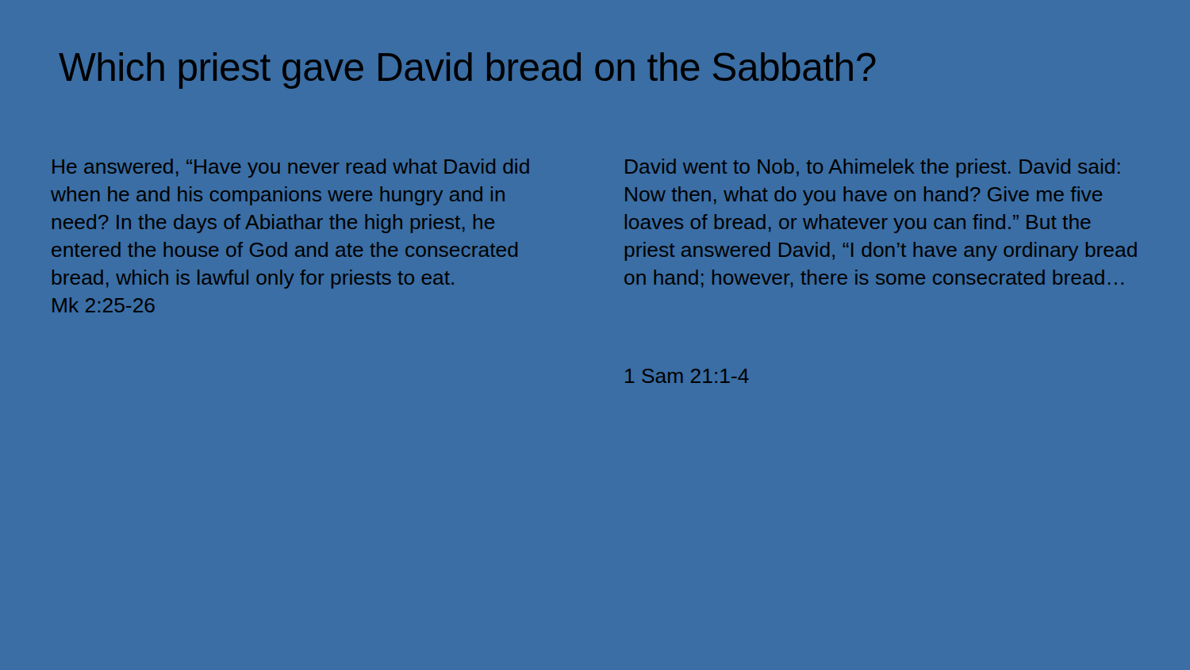Which priest gave David bread on the Sabbath?
He answered, “Have you never read what David did when he and his companions were hungry and in need? In the days of Abiathar the high priest, he entered the house of God and ate the consecrated bread, which is lawful only for priests to eat.
Mk 2:25-26
David went to Nob, to Ahimelek the priest. David said: Now then, what do you have on hand? Give me five loaves of bread, or whatever you can find.” But the priest answered David, “I don’t have any ordinary bread on hand; however, there is some consecrated bread…
1 Sam 21:1-4